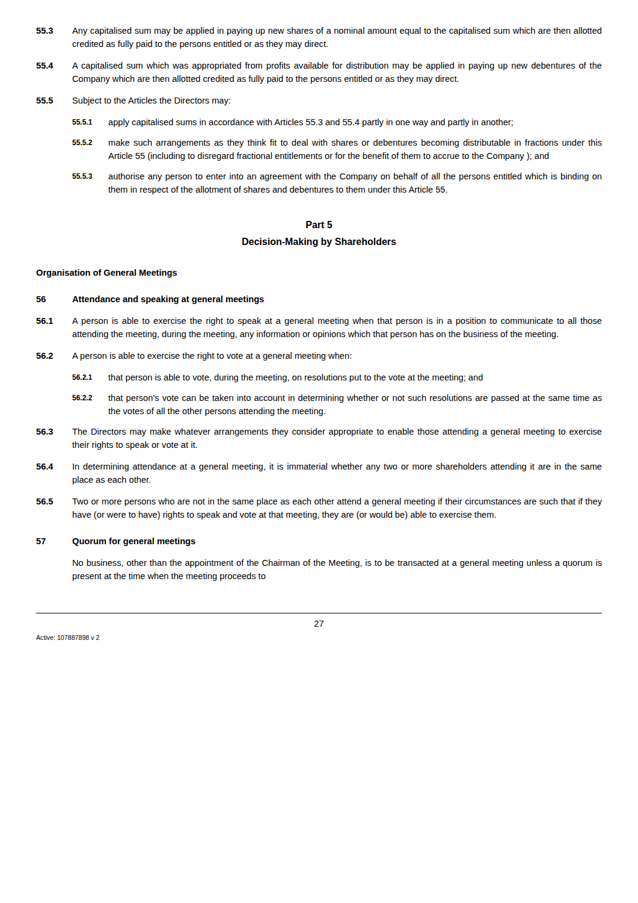55.3
Any capitalised sum may be applied in paying up new shares of a nominal amount equal to the capitalised sum which are then allotted credited as fully paid to the persons entitled or as they may direct.
55.4
A capitalised sum which was appropriated from profits available for distribution may be applied in paying up new debentures of the Company which are then allotted credited as fully paid to the persons entitled or as they may direct.
55.5
Subject to the Articles the Directors may:
55.5.1
apply capitalised sums in accordance with Articles 55.3 and 55.4 partly in one way and partly in another;
55.5.2
make such arrangements as they think fit to deal with shares or debentures becoming distributable in fractions under this Article 55 (including to disregard fractional entitlements or for the benefit of them to accrue to the Company ); and
55.5.3
authorise any person to enter into an agreement with the Company on behalf of all the persons entitled which is binding on them in respect of the allotment of shares and debentures to them under this Article 55.
Part 5
Decision-Making by Shareholders
Organisation of General Meetings
56
Attendance and speaking at general meetings
56.1
A person is able to exercise the right to speak at a general meeting when that person is in a position to communicate to all those attending the meeting, during the meeting, any information or opinions which that person has on the business of the meeting.
56.2
A person is able to exercise the right to vote at a general meeting when:
56.2.1
that person is able to vote, during the meeting, on resolutions put to the vote at the meeting; and
56.2.2
that person's vote can be taken into account in determining whether or not such resolutions are passed at the same time as the votes of all the other persons attending the meeting.
56.3
The Directors may make whatever arrangements they consider appropriate to enable those attending a general meeting to exercise their rights to speak or vote at it.
56.4
In determining attendance at a general meeting, it is immaterial whether any two or more shareholders attending it are in the same place as each other.
56.5
Two or more persons who are not in the same place as each other attend a general meeting if their circumstances are such that if they have (or were to have) rights to speak and vote at that meeting, they are (or would be) able to exercise them.
57
Quorum for general meetings
No business, other than the appointment of the Chairman of the Meeting, is to be transacted at a general meeting unless a quorum is present at the time when the meeting proceeds to
27
Active: 107887898 v 2